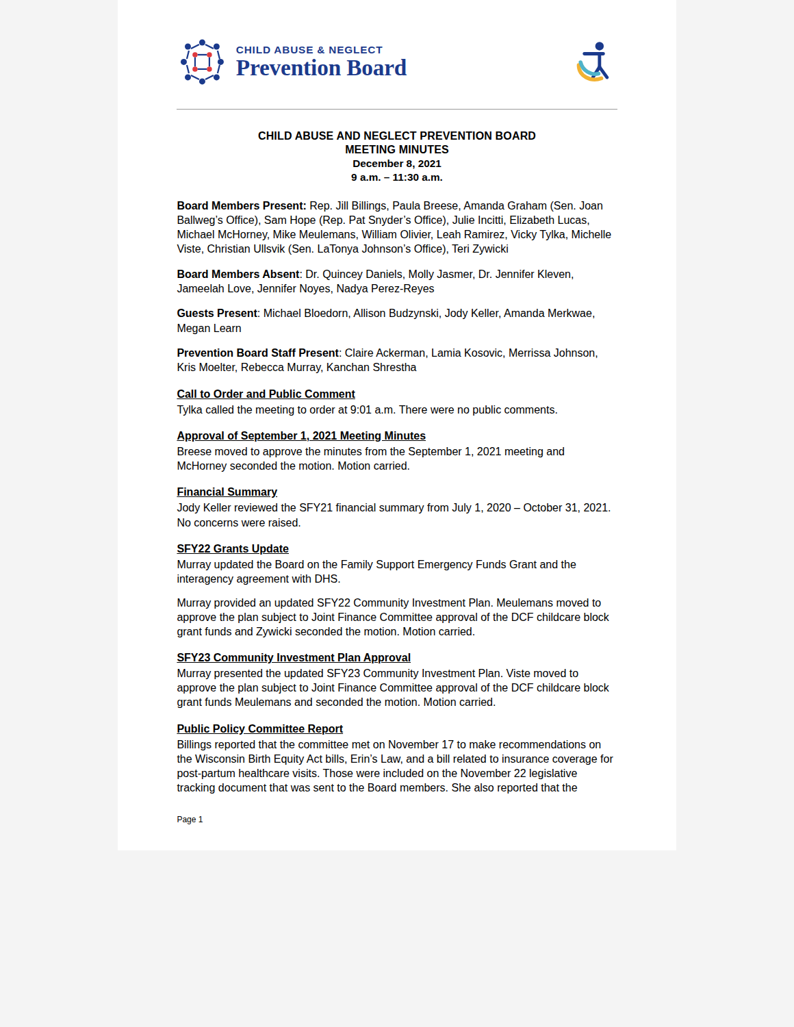Child Abuse & Neglect
Prevention Board
CHILD ABUSE AND NEGLECT PREVENTION BOARD MEETING MINUTES
December 8, 2021
9 a.m. – 11:30 a.m.
Board Members Present: Rep. Jill Billings, Paula Breese, Amanda Graham (Sen. Joan Ballweg’s Office), Sam Hope (Rep. Pat Snyder’s Office), Julie Incitti, Elizabeth Lucas, Michael McHorney, Mike Meulemans, William Olivier, Leah Ramirez, Vicky Tylka, Michelle Viste, Christian Ullsvik (Sen. LaTonya Johnson’s Office), Teri Zywicki
Board Members Absent: Dr. Quincey Daniels, Molly Jasmer, Dr. Jennifer Kleven, Jameelah Love, Jennifer Noyes, Nadya Perez-Reyes
Guests Present: Michael Bloedorn, Allison Budzynski, Jody Keller, Amanda Merkwae, Megan Learn
Prevention Board Staff Present: Claire Ackerman, Lamia Kosovic, Merrissa Johnson, Kris Moelter, Rebecca Murray, Kanchan Shrestha
Call to Order and Public Comment
Tylka called the meeting to order at 9:01 a.m. There were no public comments.
Approval of September 1, 2021 Meeting Minutes
Breese moved to approve the minutes from the September 1, 2021 meeting and McHorney seconded the motion. Motion carried.
Financial Summary
Jody Keller reviewed the SFY21 financial summary from July 1, 2020 – October 31, 2021. No concerns were raised.
SFY22 Grants Update
Murray updated the Board on the Family Support Emergency Funds Grant and the interagency agreement with DHS.
Murray provided an updated SFY22 Community Investment Plan. Meulemans moved to approve the plan subject to Joint Finance Committee approval of the DCF childcare block grant funds and Zywicki seconded the motion. Motion carried.
SFY23 Community Investment Plan Approval
Murray presented the updated SFY23 Community Investment Plan. Viste moved to approve the plan subject to Joint Finance Committee approval of the DCF childcare block grant funds Meulemans and seconded the motion. Motion carried.
Public Policy Committee Report
Billings reported that the committee met on November 17 to make recommendations on the Wisconsin Birth Equity Act bills, Erin’s Law, and a bill related to insurance coverage for post-partum healthcare visits. Those were included on the November 22 legislative tracking document that was sent to the Board members. She also reported that the
Page 1